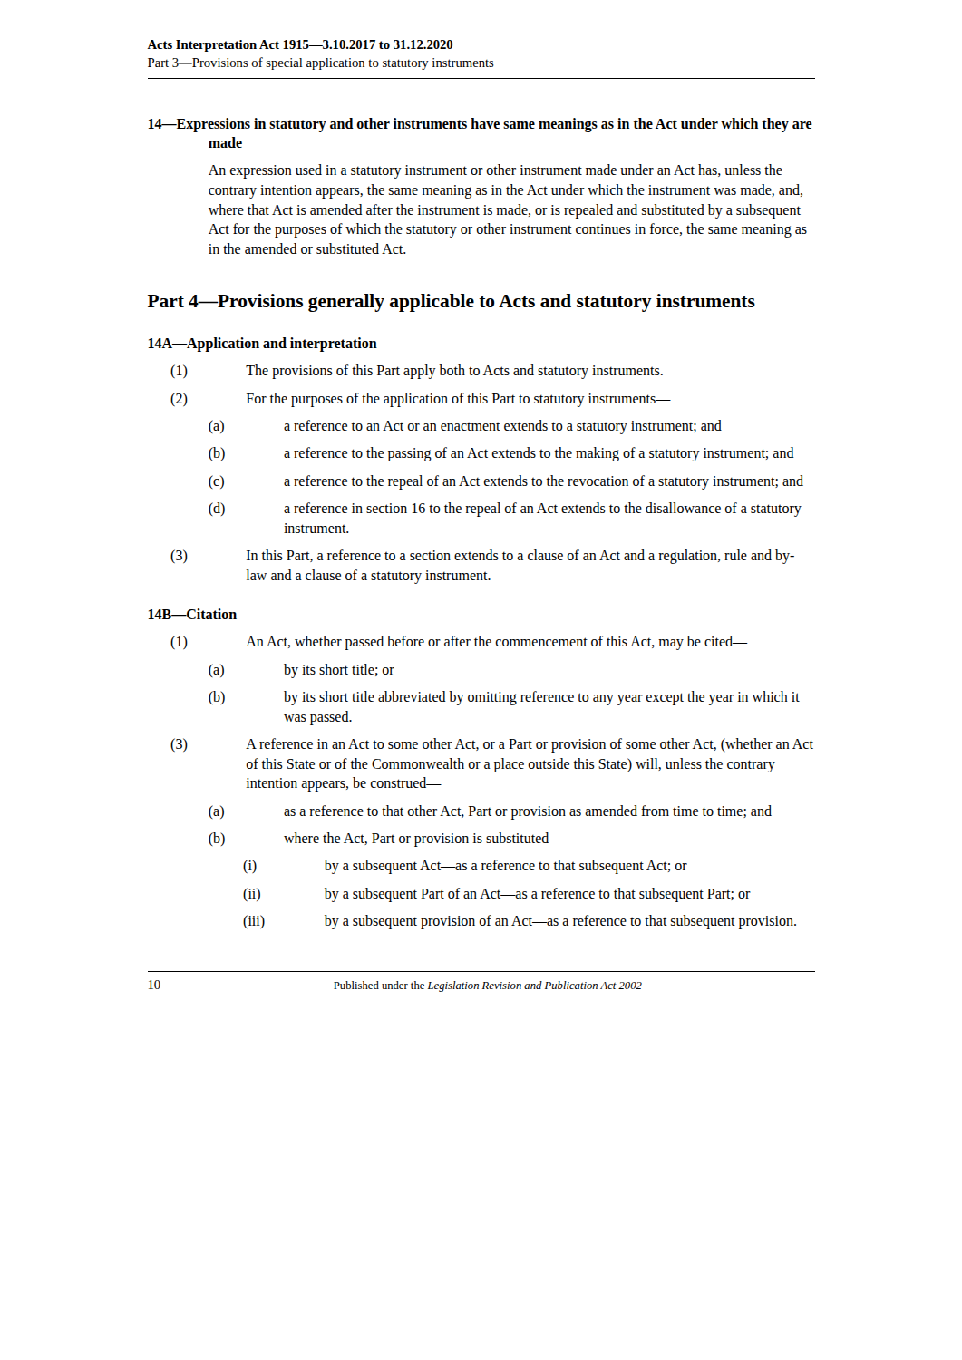Acts Interpretation Act 1915—3.10.2017 to 31.12.2020
Part 3—Provisions of special application to statutory instruments
14—Expressions in statutory and other instruments have same meanings as in the Act under which they are made
An expression used in a statutory instrument or other instrument made under an Act has, unless the contrary intention appears, the same meaning as in the Act under which the instrument was made, and, where that Act is amended after the instrument is made, or is repealed and substituted by a subsequent Act for the purposes of which the statutory or other instrument continues in force, the same meaning as in the amended or substituted Act.
Part 4—Provisions generally applicable to Acts and statutory instruments
14A—Application and interpretation
(1) The provisions of this Part apply both to Acts and statutory instruments.
(2) For the purposes of the application of this Part to statutory instruments—
(a) a reference to an Act or an enactment extends to a statutory instrument; and
(b) a reference to the passing of an Act extends to the making of a statutory instrument; and
(c) a reference to the repeal of an Act extends to the revocation of a statutory instrument; and
(d) a reference in section 16 to the repeal of an Act extends to the disallowance of a statutory instrument.
(3) In this Part, a reference to a section extends to a clause of an Act and a regulation, rule and by-law and a clause of a statutory instrument.
14B—Citation
(1) An Act, whether passed before or after the commencement of this Act, may be cited—
(a) by its short title; or
(b) by its short title abbreviated by omitting reference to any year except the year in which it was passed.
(3) A reference in an Act to some other Act, or a Part or provision of some other Act, (whether an Act of this State or of the Commonwealth or a place outside this State) will, unless the contrary intention appears, be construed—
(a) as a reference to that other Act, Part or provision as amended from time to time; and
(b) where the Act, Part or provision is substituted—
(i) by a subsequent Act—as a reference to that subsequent Act; or
(ii) by a subsequent Part of an Act—as a reference to that subsequent Part; or
(iii) by a subsequent provision of an Act—as a reference to that subsequent provision.
10 Published under the Legislation Revision and Publication Act 2002